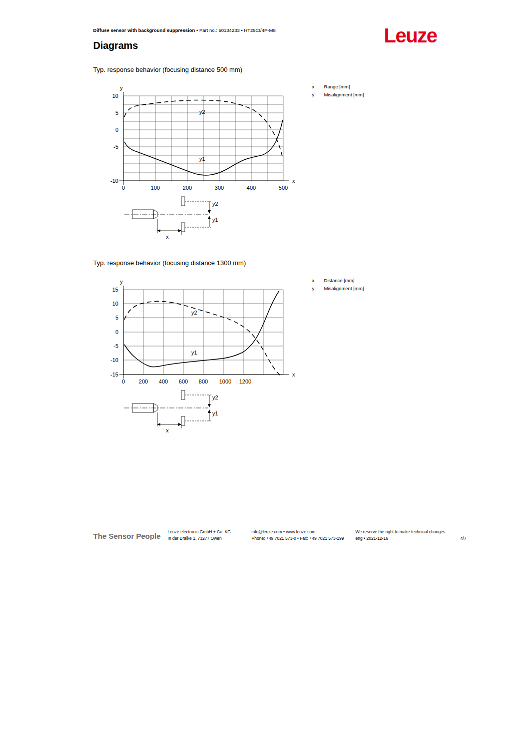Diffuse sensor with background suppression • Part no.: 50134233 • HT25CI/4P-M8
Diagrams
Leuze
Typ. response behavior (focusing distance 500 mm)
y x 10 5 0 -5 -10 0 100 200 300 400 500 y2 y1 y2 y1 x
| x | Range [mm] |
| y | Misalignment [mm] |
Typ. response behavior (focusing distance 1300 mm)
y x 15 10 5 0 -5 -10 -15 0 200 400 600 800 1000 1200 y2 y1 y2 y1 x
| x | Distance [mm] |
| y | Misalignment [mm] |
The Sensor People
Leuze electronic GmbH + Co. KG
In der Braike 1, 73277 Owen
info@leuze.com • www.leuze.com
Phone: +49 7021 573-0 • Fax: +49 7021 573-199
We reserve the right to make technical changes
eng • 2021-12-16
4/7